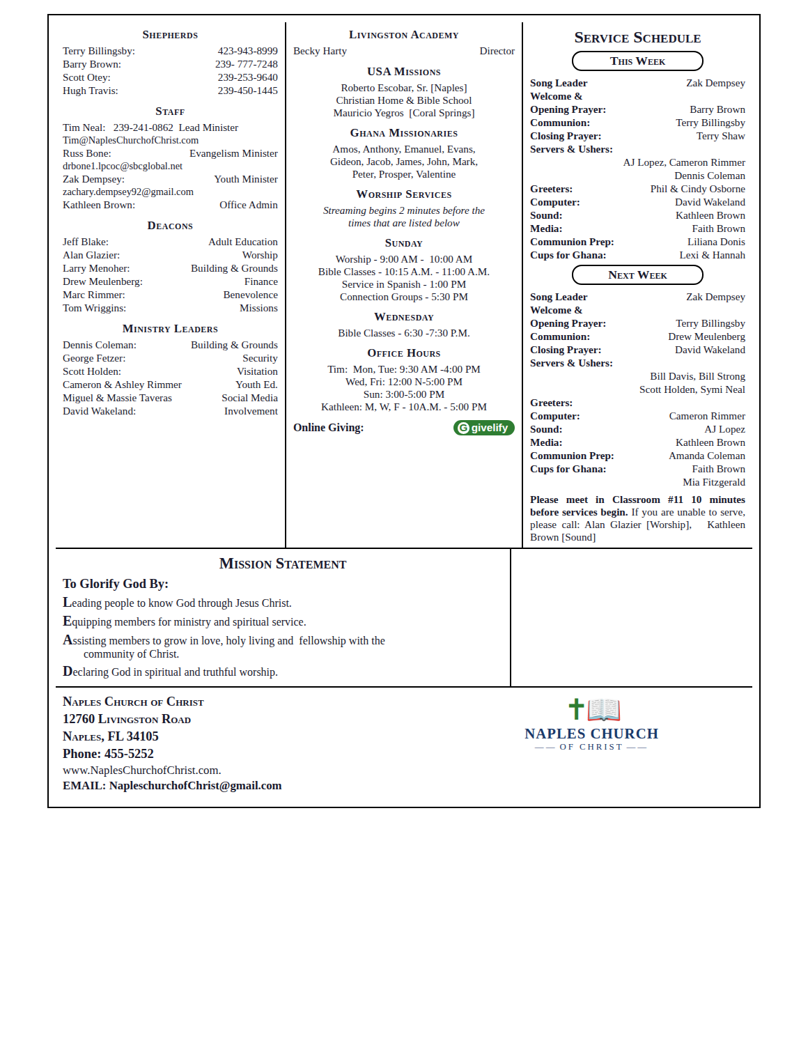Shepherds
| Terry Billingsby: | 423-943-8999 |
| Barry Brown: | 239- 777-7248 |
| Scott Otey: | 239-253-9640 |
| Hugh Travis: | 239-450-1445 |
Staff
| Tim Neal: 239-241-0862 Lead Minister |
| Tim@NaplesChurchofChrist.com |
| Russ Bone: | Evangelism Minister |
| drbone1.lpcoc@sbcglobal.net |
| Zak Dempsey: | Youth Minister |
| zachary.dempsey92@gmail.com |
| Kathleen Brown: | Office Admin |
Deacons
| Jeff Blake: | Adult Education |
| Alan Glazier: | Worship |
| Larry Menoher: | Building & Grounds |
| Drew Meulenberg: | Finance |
| Marc Rimmer: | Benevolence |
| Tom Wriggins: | Missions |
Ministry Leaders
| Dennis Coleman: | Building & Grounds |
| George Fetzer: | Security |
| Scott Holden: | Visitation |
| Cameron & Ashley Rimmer | Youth Ed. |
| Miguel & Massie Taveras | Social Media |
| David Wakeland: | Involvement |
Livingston Academy
| Becky Harty | Director |
USA Missions
Roberto Escobar, Sr. [Naples]
Christian Home & Bible School
Mauricio Yegros [Coral Springs]
Ghana Missionaries
Amos, Anthony, Emanuel, Evans,
Gideon, Jacob, James, John, Mark,
Peter, Prosper, Valentine
Worship Services
Streaming begins 2 minutes before the
times that are listed below
Sunday
Worship - 9:00 AM - 10:00 AM
Bible Classes - 10:15 A.M. - 11:00 A.M.
Service in Spanish - 1:00 PM
Connection Groups - 5:30 PM
Wednesday
Bible Classes - 6:30 -7:30 P.M.
Office Hours
Tim: Mon, Tue: 9:30 AM -4:00 PM
Wed, Fri: 12:00 N-5:00 PM
Sun: 3:00-5:00 PM
Kathleen: M, W, F - 10A.M. - 5:00 PM
Online Giving: Ggivelify
Service Schedule
This Week
| Song Leader | Zak Dempsey |
| Welcome & | |
| Opening Prayer: | Barry Brown |
| Communion: | Terry Billingsby |
| Closing Prayer: | Terry Shaw |
| Servers & Ushers: | |
| AJ Lopez, Cameron Rimmer |
| Dennis Coleman |
| Greeters: | Phil & Cindy Osborne |
| Computer: | David Wakeland |
| Sound: | Kathleen Brown |
| Media: | Faith Brown |
| Communion Prep: | Liliana Donis |
| Cups for Ghana: | Lexi & Hannah |
Next Week
| Song Leader | Zak Dempsey |
| Welcome & | |
| Opening Prayer: | Terry Billingsby |
| Communion: | Drew Meulenberg |
| Closing Prayer: | David Wakeland |
| Servers & Ushers: | |
| Bill Davis, Bill Strong |
| Scott Holden, Symi Neal |
| Greeters: | |
| Computer: | Cameron Rimmer |
| Sound: | AJ Lopez |
| Media: | Kathleen Brown |
| Communion Prep: | Amanda Coleman |
| Cups for Ghana: | Faith Brown |
| Mia Fitzgerald |
Please meet in Classroom #11 10 minutes before services begin. If you are unable to serve, please call: Alan Glazier [Worship], Kathleen Brown [Sound]
Mission Statement
To Glorify God By:
Leading people to know God through Jesus Christ.
Equipping members for ministry and spiritual service.
Assisting members to grow in love, holy living and fellowship with the community of Christ.
Declaring God in spiritual and truthful worship.
Naples Church of Christ
12760 Livingston Road
Naples, FL 34105
Phone: 455-5252
www.NaplesChurchofChrist.com.
EMAIL: NapleschurchofChrist@gmail.com
✝📖
NAPLES CHURCH
OF CHRIST